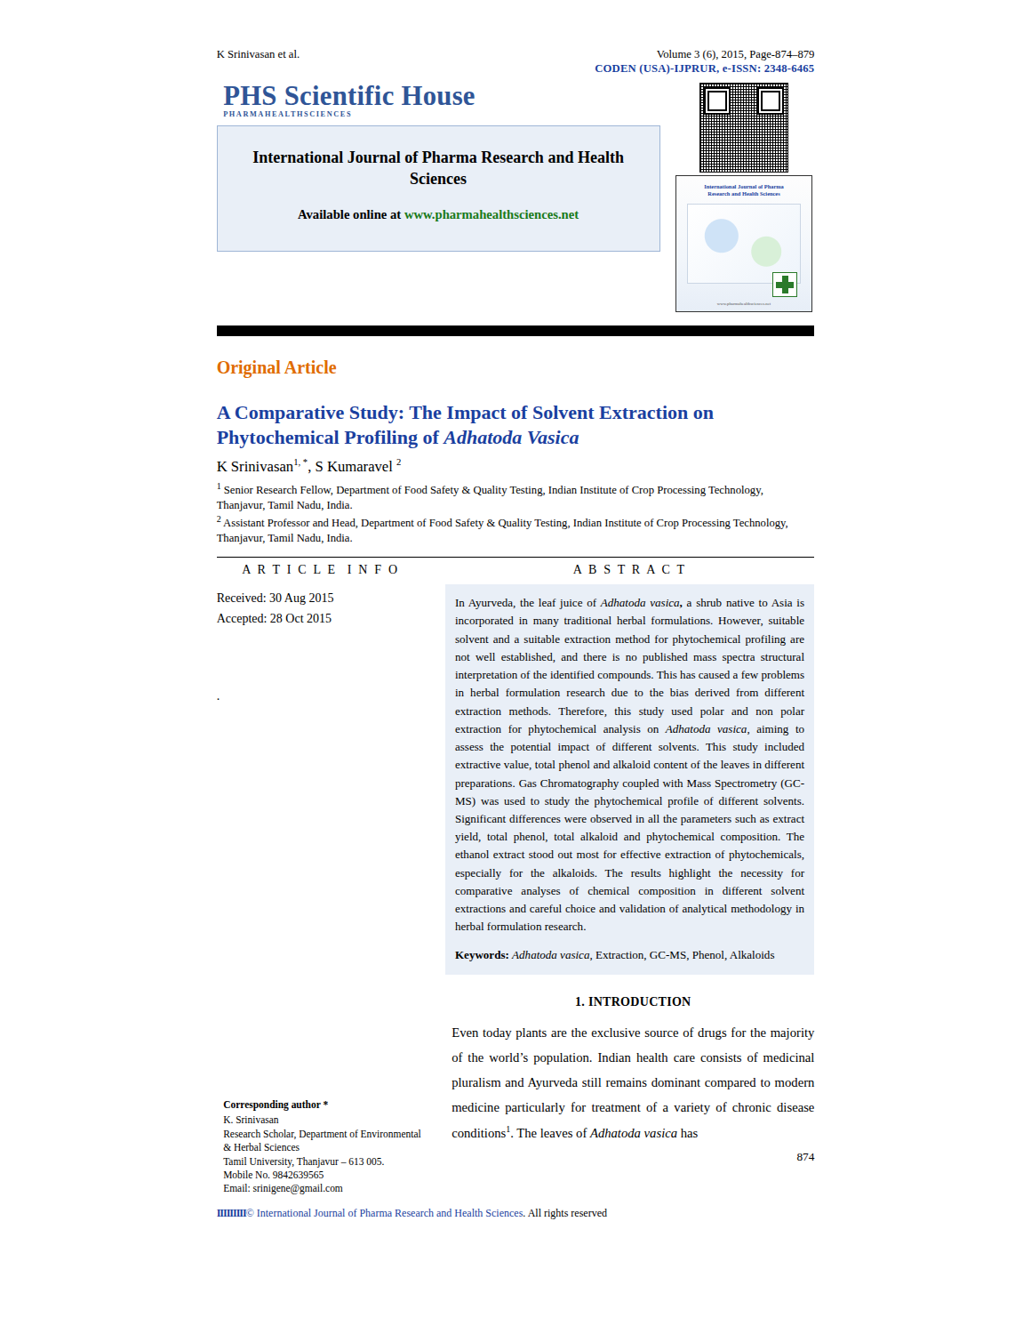K Srinivasan et al.
Volume 3 (6), 2015, Page-874–879
CODEN (USA)-IJPRUR, e-ISSN: 2348-6465
PHS Scientific House PHARMAHEALTHSCIENCES
International Journal of Pharma Research and Health Sciences
Available online at www.pharmahealthsciences.net
International Journal of Pharma
Research and Health Sciences
www.pharmahealthsciences.net
Original Article
A Comparative Study: The Impact of Solvent Extraction on Phytochemical Profiling of Adhatoda Vasica
K Srinivasan1, *, S Kumaravel 2
1 Senior Research Fellow, Department of Food Safety & Quality Testing, Indian Institute of Crop Processing Technology, Thanjavur, Tamil Nadu, India.
2 Assistant Professor and Head, Department of Food Safety & Quality Testing, Indian Institute of Crop Processing Technology, Thanjavur, Tamil Nadu, India.
A R T I C L E I N F O
A B S T R A C T
Received: 30 Aug 2015
Accepted: 28 Oct 2015
.
In Ayurveda, the leaf juice of Adhatoda vasica, a shrub native to Asia is incorporated in many traditional herbal formulations. However, suitable solvent and a suitable extraction method for phytochemical profiling are not well established, and there is no published mass spectra structural interpretation of the identified compounds. This has caused a few problems in herbal formulation research due to the bias derived from different extraction methods. Therefore, this study used polar and non polar extraction for phytochemical analysis on Adhatoda vasica, aiming to assess the potential impact of different solvents. This study included extractive value, total phenol and alkaloid content of the leaves in different preparations. Gas Chromatography coupled with Mass Spectrometry (GC-MS) was used to study the phytochemical profile of different solvents. Significant differences were observed in all the parameters such as extract yield, total phenol, total alkaloid and phytochemical composition. The ethanol extract stood out most for effective extraction of phytochemicals, especially for the alkaloids. The results highlight the necessity for comparative analyses of chemical composition in different solvent extractions and careful choice and validation of analytical methodology in herbal formulation research.
Keywords: Adhatoda vasica, Extraction, GC-MS, Phenol, Alkaloids
Corresponding author *
K. Srinivasan
Research Scholar, Department of Environmental & Herbal Sciences
Tamil University, Thanjavur – 613 005.
Mobile No. 9842639565
Email: srinigene@gmail.com
1. INTRODUCTION
Even today plants are the exclusive source of drugs for the majority of the world’s population. Indian health care consists of medicinal pluralism and Ayurveda still remains dominant compared to modern medicine particularly for treatment of a variety of chronic disease conditions1. The leaves of Adhatoda vasica has
874
IIIIIIIII© International Journal of Pharma Research and Health Sciences. All rights reserved